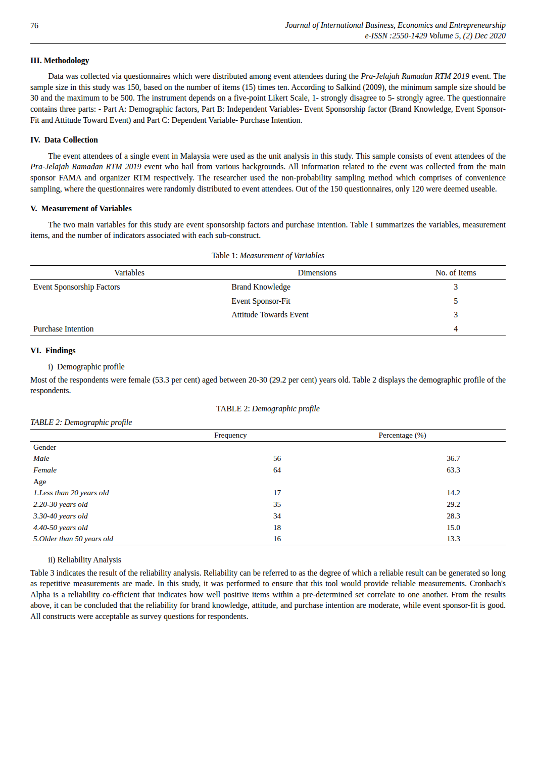76
Journal of International Business, Economics and Entrepreneurship
e-ISSN :2550-1429 Volume 5, (2) Dec 2020
III. Methodology
Data was collected via questionnaires which were distributed among event attendees during the Pra-Jelajah Ramadan RTM 2019 event. The sample size in this study was 150, based on the number of items (15) times ten. According to Salkind (2009), the minimum sample size should be 30 and the maximum to be 500. The instrument depends on a five-point Likert Scale, 1- strongly disagree to 5- strongly agree. The questionnaire contains three parts: - Part A: Demographic factors, Part B: Independent Variables- Event Sponsorship factor (Brand Knowledge, Event Sponsor-Fit and Attitude Toward Event) and Part C: Dependent Variable- Purchase Intention.
IV. Data Collection
The event attendees of a single event in Malaysia were used as the unit analysis in this study. This sample consists of event attendees of the Pra-Jelajah Ramadan RTM 2019 event who hail from various backgrounds. All information related to the event was collected from the main sponsor FAMA and organizer RTM respectively. The researcher used the non-probability sampling method which comprises of convenience sampling, where the questionnaires were randomly distributed to event attendees. Out of the 150 questionnaires, only 120 were deemed useable.
V. Measurement of Variables
The two main variables for this study are event sponsorship factors and purchase intention. Table I summarizes the variables, measurement items, and the number of indicators associated with each sub-construct.
Table 1: Measurement of Variables
| Variables | Dimensions | No. of Items |
| --- | --- | --- |
| Event Sponsorship Factors | Brand Knowledge | 3 |
| | Event Sponsor-Fit | 5 |
| | Attitude Towards Event | 3 |
| Purchase Intention | | 4 |
VI. Findings
i) Demographic profile
Most of the respondents were female (53.3 per cent) aged between 20-30 (29.2 per cent) years old. Table 2 displays the demographic profile of the respondents.
TABLE 2: Demographic profile
TABLE 2: Demographic profile
| | Frequency | Percentage (%) |
| --- | --- | --- |
| Gender | | |
| Male | 56 | 36.7 |
| Female | 64 | 63.3 |
| Age | | |
| 1.Less than 20 years old | 17 | 14.2 |
| 2.20-30 years old | 35 | 29.2 |
| 3.30-40 years old | 34 | 28.3 |
| 4.40-50 years old | 18 | 15.0 |
| 5.Older than 50 years old | 16 | 13.3 |
ii) Reliability Analysis
Table 3 indicates the result of the reliability analysis. Reliability can be referred to as the degree of which a reliable result can be generated so long as repetitive measurements are made. In this study, it was performed to ensure that this tool would provide reliable measurements. Cronbach's Alpha is a reliability co-efficient that indicates how well positive items within a pre-determined set correlate to one another. From the results above, it can be concluded that the reliability for brand knowledge, attitude, and purchase intention are moderate, while event sponsor-fit is good. All constructs were acceptable as survey questions for respondents.